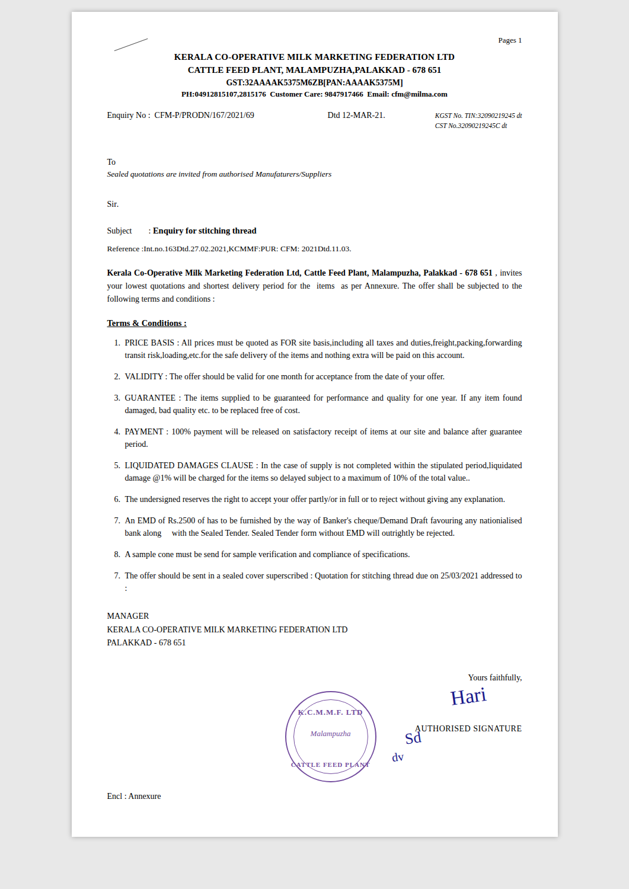Pages 1
KERALA CO-OPERATIVE MILK MARKETING FEDERATION LTD
CATTLE FEED PLANT, MALAMPUZHA,PALAKKAD - 678 651
GST:32AAAAK5375M6ZB[PAN:AAAAK5375M]
PH:04912815107,2815176 Customer Care: 9847917466 Email: cfm@milma.com
Enquiry No : CFM-P/PRODN/167/2021/69
Dtd 12-MAR-21.
KGST No. TIN:32090219245 dt
CST No.32090219245C dt
To
Sealed quotations are invited from authorised Manufaturers/Suppliers
Sir.
Subject: Enquiry for stitching thread
Reference :Int.no.163Dtd.27.02.2021,KCMMF:PUR: CFM: 2021Dtd.11.03.
Kerala Co-Operative Milk Marketing Federation Ltd, Cattle Feed Plant, Malampuzha, Palakkad - 678 651 , invites your lowest quotations and shortest delivery period for the items as per Annexure. The offer shall be subjected to the following terms and conditions :
Terms & Conditions :
PRICE BASIS : All prices must be quoted as FOR site basis,including all taxes and duties,freight,packing,forwarding transit risk,loading,etc.for the safe delivery of the items and nothing extra will be paid on this account.
VALIDITY : The offer should be valid for one month for acceptance from the date of your offer.
GUARANTEE : The items supplied to be guaranteed for performance and quality for one year. If any item found damaged, bad quality etc. to be replaced free of cost.
PAYMENT : 100% payment will be released on satisfactory receipt of items at our site and balance after guarantee period.
LIQUIDATED DAMAGES CLAUSE : In the case of supply is not completed within the stipulated period,liquidated damage @1% will be charged for the items so delayed subject to a maximum of 10% of the total value..
The undersigned reserves the right to accept your offer partly/or in full or to reject without giving any explanation.
An EMD of Rs.2500 of has to be furnished by the way of Banker's cheque/Demand Draft favouring any nationialised bank along with the Sealed Tender. Sealed Tender form without EMD will outrightly be rejected.
A sample cone must be send for sample verification and compliance of specifications.
The offer should be sent in a sealed cover superscribed : Quotation for stitching thread due on 25/03/2021 addressed to :
MANAGER
KERALA CO-OPERATIVE MILK MARKETING FEDERATION LTD
PALAKKAD - 678 651
Yours faithfully,
K.C.M.M.F. LTD
Malampuzha
CATTLE FEED PLANT
Hari
Sd
dv
AUTHORISED SIGNATURE
Encl : Annexure